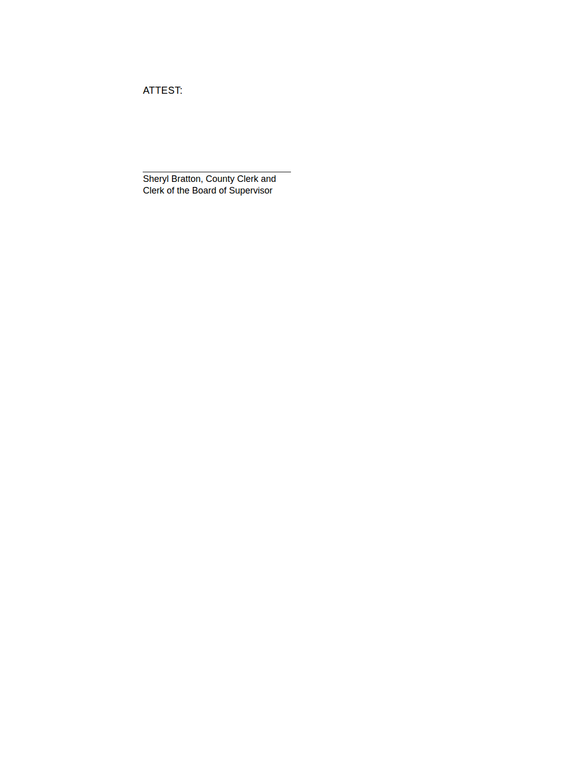ATTEST:
Sheryl Bratton, County Clerk and
Clerk of the Board of Supervisor